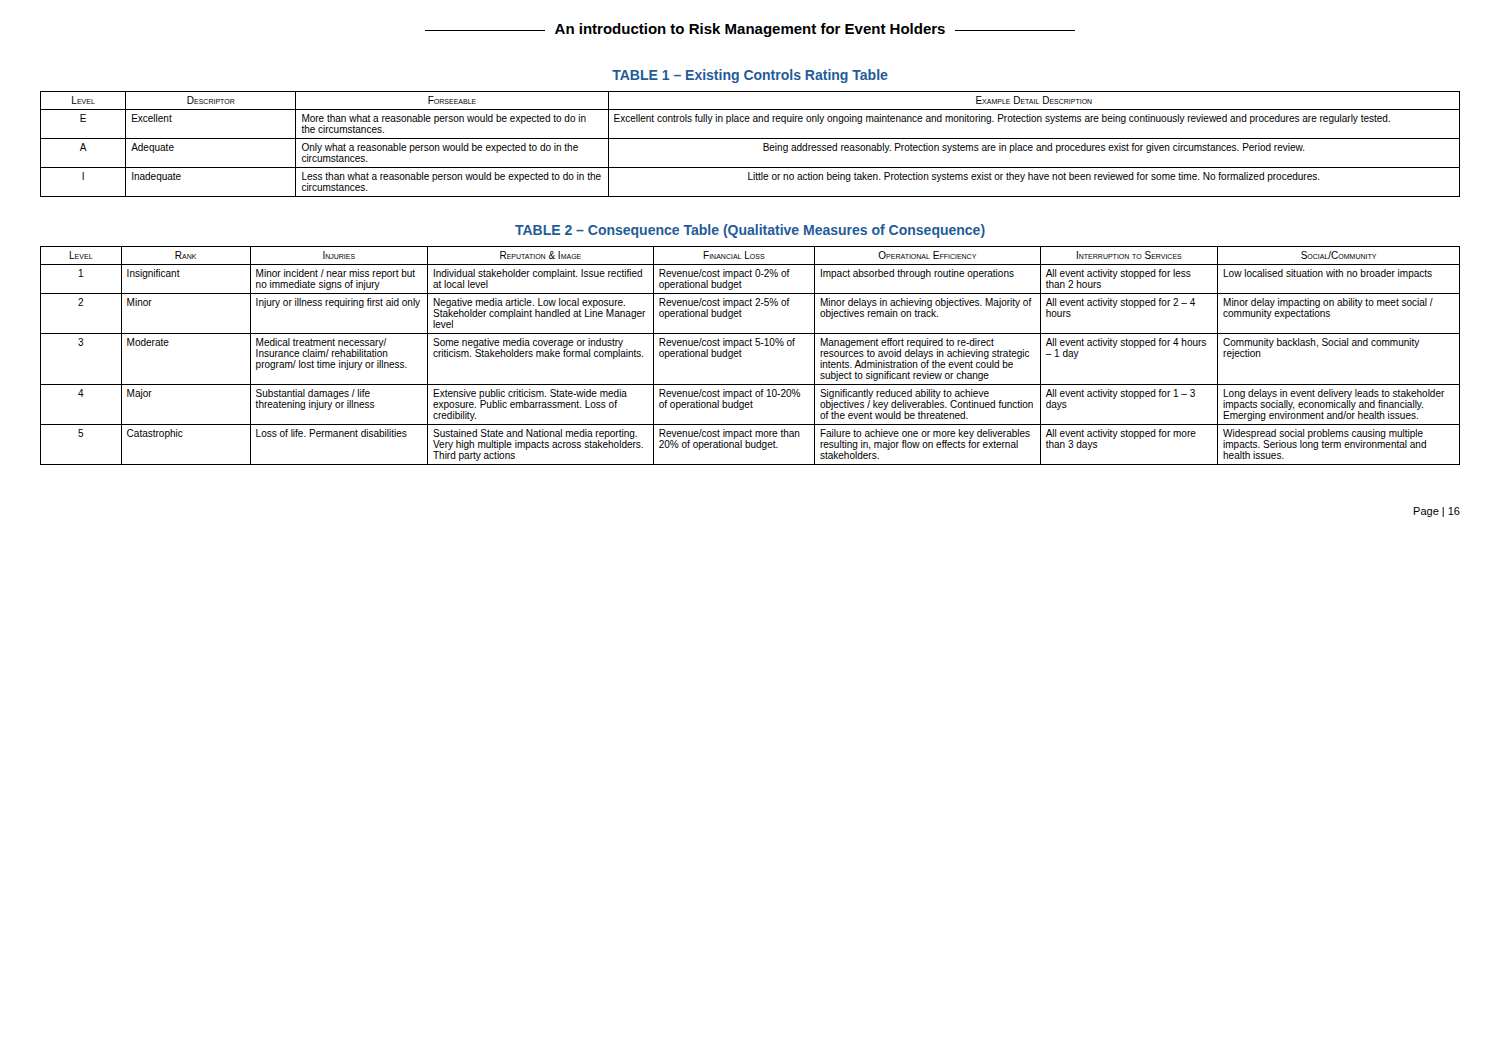An introduction to Risk Management for Event Holders
TABLE 1 – Existing Controls Rating Table
| Level | Descriptor | Forseeable | Example Detail Description |
| --- | --- | --- | --- |
| E | Excellent | More than what a reasonable person would be expected to do in the circumstances. | Excellent controls fully in place and require only ongoing maintenance and monitoring. Protection systems are being continuously reviewed and procedures are regularly tested. |
| A | Adequate | Only what a reasonable person would be expected to do in the circumstances. | Being addressed reasonably. Protection systems are in place and procedures exist for given circumstances. Period review. |
| I | Inadequate | Less than what a reasonable person would be expected to do in the circumstances. | Little or no action being taken. Protection systems exist or they have not been reviewed for some time. No formalized procedures. |
TABLE 2 – Consequence Table (Qualitative Measures of Consequence)
| Level | Rank | Injuries | Reputation & Image | Financial Loss | Operational Efficiency | Interruption to Services | Social/Community |
| --- | --- | --- | --- | --- | --- | --- | --- |
| 1 | Insignificant | Minor incident / near miss report but no immediate signs of injury | Individual stakeholder complaint. Issue rectified at local level | Revenue/cost impact 0-2% of operational budget | Impact absorbed through routine operations | All event activity stopped for less than 2 hours | Low localised situation with no broader impacts |
| 2 | Minor | Injury or illness requiring first aid only | Negative media article. Low local exposure. Stakeholder complaint handled at Line Manager level | Revenue/cost impact 2-5% of operational budget | Minor delays in achieving objectives. Majority of objectives remain on track. | All event activity stopped for 2 – 4 hours | Minor delay impacting on ability to meet social / community expectations |
| 3 | Moderate | Medical treatment necessary/ Insurance claim/ rehabilitation program/ lost time injury or illness. | Some negative media coverage or industry criticism. Stakeholders make formal complaints. | Revenue/cost impact 5-10% of operational budget | Management effort required to re-direct resources to avoid delays in achieving strategic intents. Administration of the event could be subject to significant review or change | All event activity stopped for 4 hours – 1 day | Community backlash, Social and community rejection |
| 4 | Major | Substantial damages / life threatening injury or illness | Extensive public criticism. State-wide media exposure. Public embarrassment. Loss of credibility. | Revenue/cost impact of 10-20% of operational budget | Significantly reduced ability to achieve objectives / key deliverables. Continued function of the event would be threatened. | All event activity stopped for 1 – 3 days | Long delays in event delivery leads to stakeholder impacts socially, economically and financially. Emerging environment and/or health issues. |
| 5 | Catastrophic | Loss of life. Permanent disabilities | Sustained State and National media reporting. Very high multiple impacts across stakeholders. Third party actions | Revenue/cost impact more than 20% of operational budget. | Failure to achieve one or more key deliverables resulting in, major flow on effects for external stakeholders. | All event activity stopped for more than 3 days | Widespread social problems causing multiple impacts. Serious long term environmental and health issues. |
Page | 16